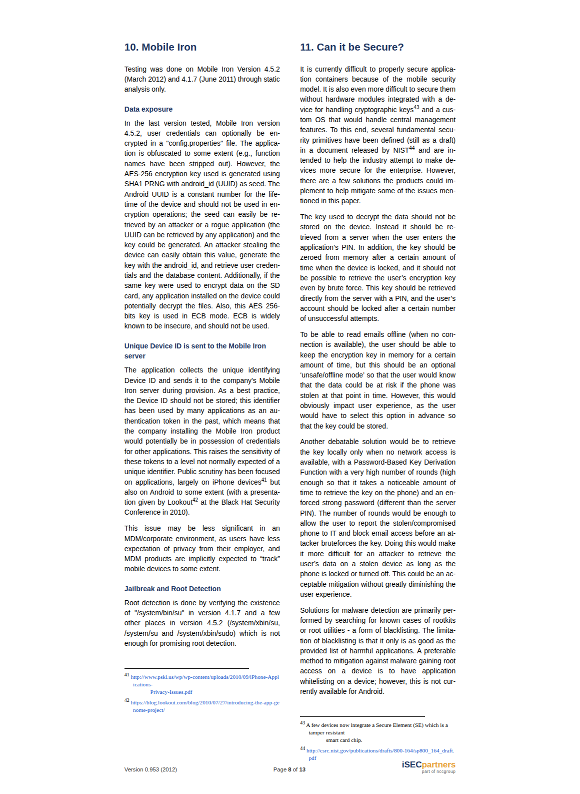10. Mobile Iron
Testing was done on Mobile Iron Version 4.5.2 (March 2012) and 4.1.7 (June 2011) through static analysis only.
Data exposure
In the last version tested, Mobile Iron version 4.5.2, user credentials can optionally be encrypted in a "config.properties" file. The application is obfuscated to some extent (e.g., function names have been stripped out). However, the AES-256 encryption key used is generated using SHA1 PRNG with android_id (UUID) as seed. The Android UUID is a constant number for the lifetime of the device and should not be used in encryption operations; the seed can easily be retrieved by an attacker or a rogue application (the UUID can be retrieved by any application) and the key could be generated. An attacker stealing the device can easily obtain this value, generate the key with the android_id, and retrieve user credentials and the database content. Additionally, if the same key were used to encrypt data on the SD card, any application installed on the device could potentially decrypt the files. Also, this AES 256-bits key is used in ECB mode. ECB is widely known to be insecure, and should not be used.
Unique Device ID is sent to the Mobile Iron server
The application collects the unique identifying Device ID and sends it to the company's Mobile Iron server during provision. As a best practice, the Device ID should not be stored; this identifier has been used by many applications as an authentication token in the past, which means that the company installing the Mobile Iron product would potentially be in possession of credentials for other applications. This raises the sensitivity of these tokens to a level not normally expected of a unique identifier. Public scrutiny has been focused on applications, largely on iPhone devices41 but also on Android to some extent (with a presentation given by Lookout42 at the Black Hat Security Conference in 2010).
This issue may be less significant in an MDM/corporate environment, as users have less expectation of privacy from their employer, and MDM products are implicitly expected to “track” mobile devices to some extent.
Jailbreak and Root Detection
Root detection is done by verifying the existence of "/system/bin/su" in version 4.1.7 and a few other places in version 4.5.2 (/system/xbin/su, /system/su and /system/xbin/sudo) which is not enough for promising root detection.
41 http://www.pskl.us/wp/wp-content/uploads/2010/09/iPhone-Applications-Privacy-Issues.pdf
42 https://blog.lookout.com/blog/2010/07/27/introducing-the-app-genome-project/
11. Can it be Secure?
It is currently difficult to properly secure application containers because of the mobile security model. It is also even more difficult to secure them without hardware modules integrated with a device for handling cryptographic keys43 and a custom OS that would handle central management features. To this end, several fundamental security primitives have been defined (still as a draft) in a document released by NIST44 and are intended to help the industry attempt to make devices more secure for the enterprise. However, there are a few solutions the products could implement to help mitigate some of the issues mentioned in this paper.
The key used to decrypt the data should not be stored on the device. Instead it should be retrieved from a server when the user enters the application’s PIN. In addition, the key should be zeroed from memory after a certain amount of time when the device is locked, and it should not be possible to retrieve the user’s encryption key even by brute force. This key should be retrieved directly from the server with a PIN, and the user’s account should be locked after a certain number of unsuccessful attempts.
To be able to read emails offline (when no connection is available), the user should be able to keep the encryption key in memory for a certain amount of time, but this should be an optional ‘unsafe/offline mode’ so that the user would know that the data could be at risk if the phone was stolen at that point in time. However, this would obviously impact user experience, as the user would have to select this option in advance so that the key could be stored.
Another debatable solution would be to retrieve the key locally only when no network access is available, with a Password-Based Key Derivation Function with a very high number of rounds (high enough so that it takes a noticeable amount of time to retrieve the key on the phone) and an enforced strong password (different than the server PIN). The number of rounds would be enough to allow the user to report the stolen/compromised phone to IT and block email access before an attacker bruteforces the key. Doing this would make it more difficult for an attacker to retrieve the user’s data on a stolen device as long as the phone is locked or turned off. This could be an acceptable mitigation without greatly diminishing the user experience.
Solutions for malware detection are primarily performed by searching for known cases of rootkits or root utilities - a form of blacklisting. The limitation of blacklisting is that it only is as good as the provided list of harmful applications. A preferable method to mitigation against malware gaining root access on a device is to have application whitelisting on a device; however, this is not currently available for Android.
43 A few devices now integrate a Secure Element (SE) which is a tamper resistant smart card chip.
44 http://csrc.nist.gov/publications/drafts/800-164/sp800_164_draft.pdf
Version 0.953 (2012)
Page 8 of 13
iSECpartners
part of nccgroup